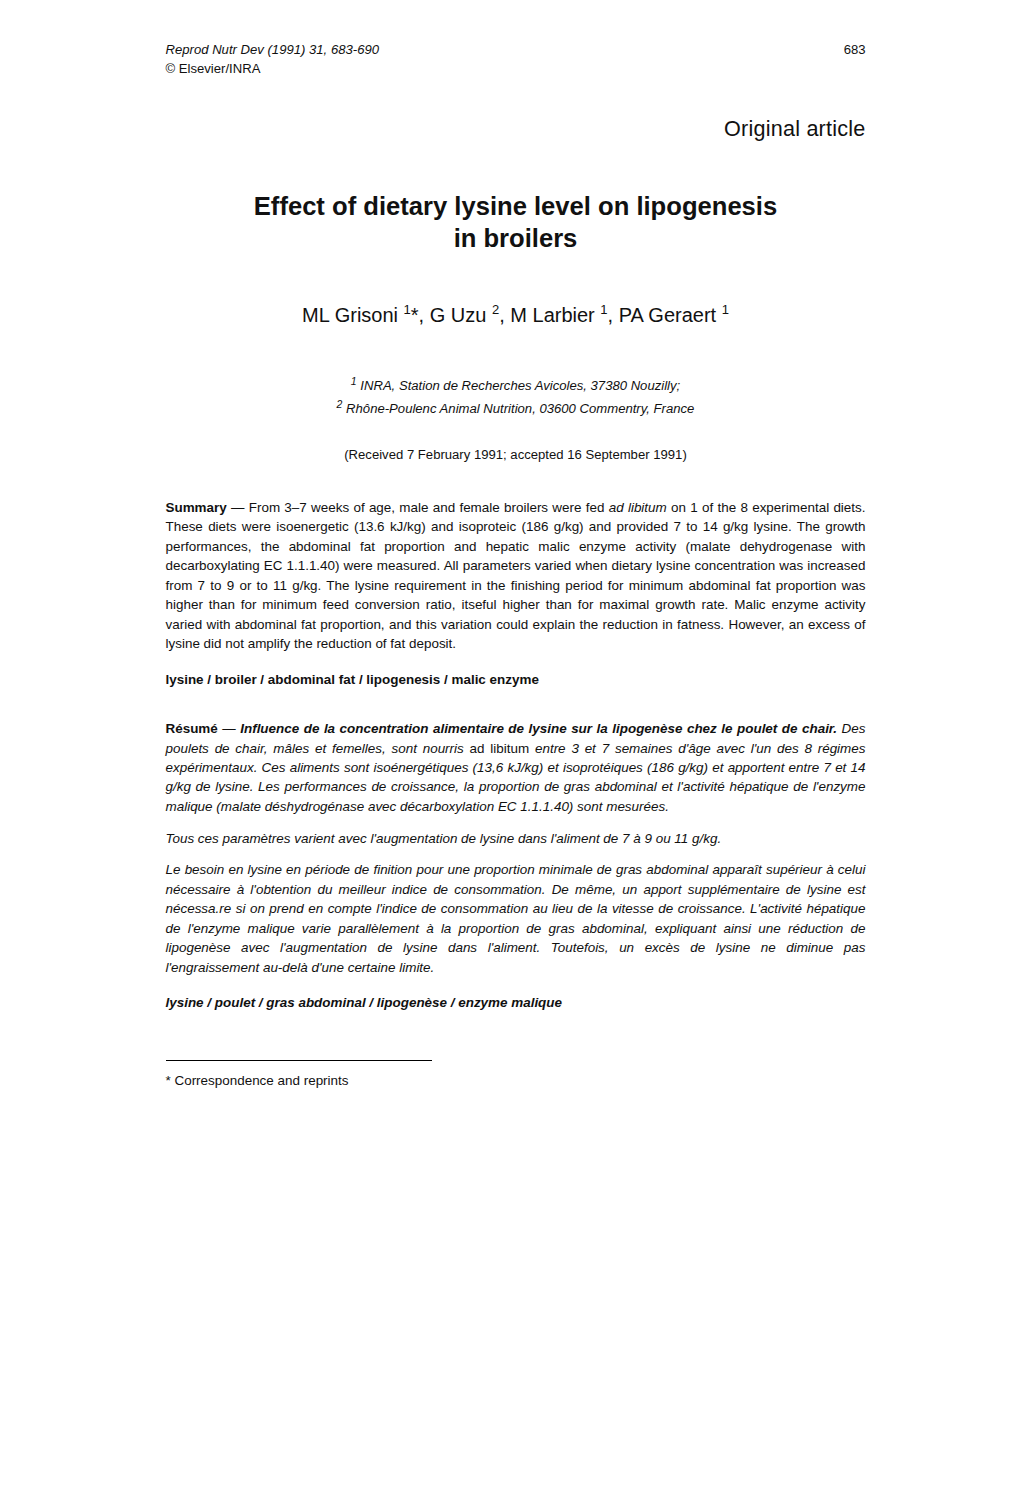Reprod Nutr Dev (1991) 31, 683-690
© Elsevier/INRA
683
Original article
Effect of dietary lysine level on lipogenesis
in broilers
ML Grisoni 1*, G Uzu 2, M Larbier 1, PA Geraert 1
1 INRA, Station de Recherches Avicoles, 37380 Nouzilly;
2 Rhône-Poulenc Animal Nutrition, 03600 Commentry, France
(Received 7 February 1991; accepted 16 September 1991)
Summary — From 3–7 weeks of age, male and female broilers were fed ad libitum on 1 of the 8 experimental diets. These diets were isoenergetic (13.6 kJ/kg) and isoproteic (186 g/kg) and provided 7 to 14 g/kg lysine. The growth performances, the abdominal fat proportion and hepatic malic enzyme activity (malate dehydrogenase with decarboxylating EC 1.1.1.40) were measured. All parameters varied when dietary lysine concentration was increased from 7 to 9 or to 11 g/kg. The lysine requirement in the finishing period for minimum abdominal fat proportion was higher than for minimum feed conversion ratio, itseful higher than for maximal growth rate. Malic enzyme activity varied with abdominal fat proportion, and this variation could explain the reduction in fatness. However, an excess of lysine did not amplify the reduction of fat deposit.
lysine / broiler / abdominal fat / lipogenesis / malic enzyme
Résumé — Influence de la concentration alimentaire de lysine sur la lipogenèse chez le poulet de chair. Des poulets de chair, mâles et femelles, sont nourris ad libitum entre 3 et 7 semaines d'âge avec l'un des 8 régimes expérimentaux. Ces aliments sont isoénergétiques (13,6 kJ/kg) et isoprotéiques (186 g/kg) et apportent entre 7 et 14 g/kg de lysine. Les performances de croissance, la proportion de gras abdominal et l'activité hépatique de l'enzyme malique (malate déshydrogénase avec décarboxylation EC 1.1.1.40) sont mesurées.
Tous ces paramètres varient avec l'augmentation de lysine dans l'aliment de 7 à 9 ou 11 g/kg.
Le besoin en lysine en période de finition pour une proportion minimale de gras abdominal apparaît supérieur à celui nécessaire à l'obtention du meilleur indice de consommation. De même, un apport supplémentaire de lysine est nécessa.re si on prend en compte l'indice de consommation au lieu de la vitesse de croissance. L'activité hépatique de l'enzyme malique varie parallèlement à la proportion de gras abdominal, expliquant ainsi une réduction de lipogenèse avec l'augmentation de lysine dans l'aliment. Toutefois, un excès de lysine ne diminue pas l'engraissement au-delà d'une certaine limite.
lysine / poulet / gras abdominal / lipogenèse / enzyme malique
* Correspondence and reprints